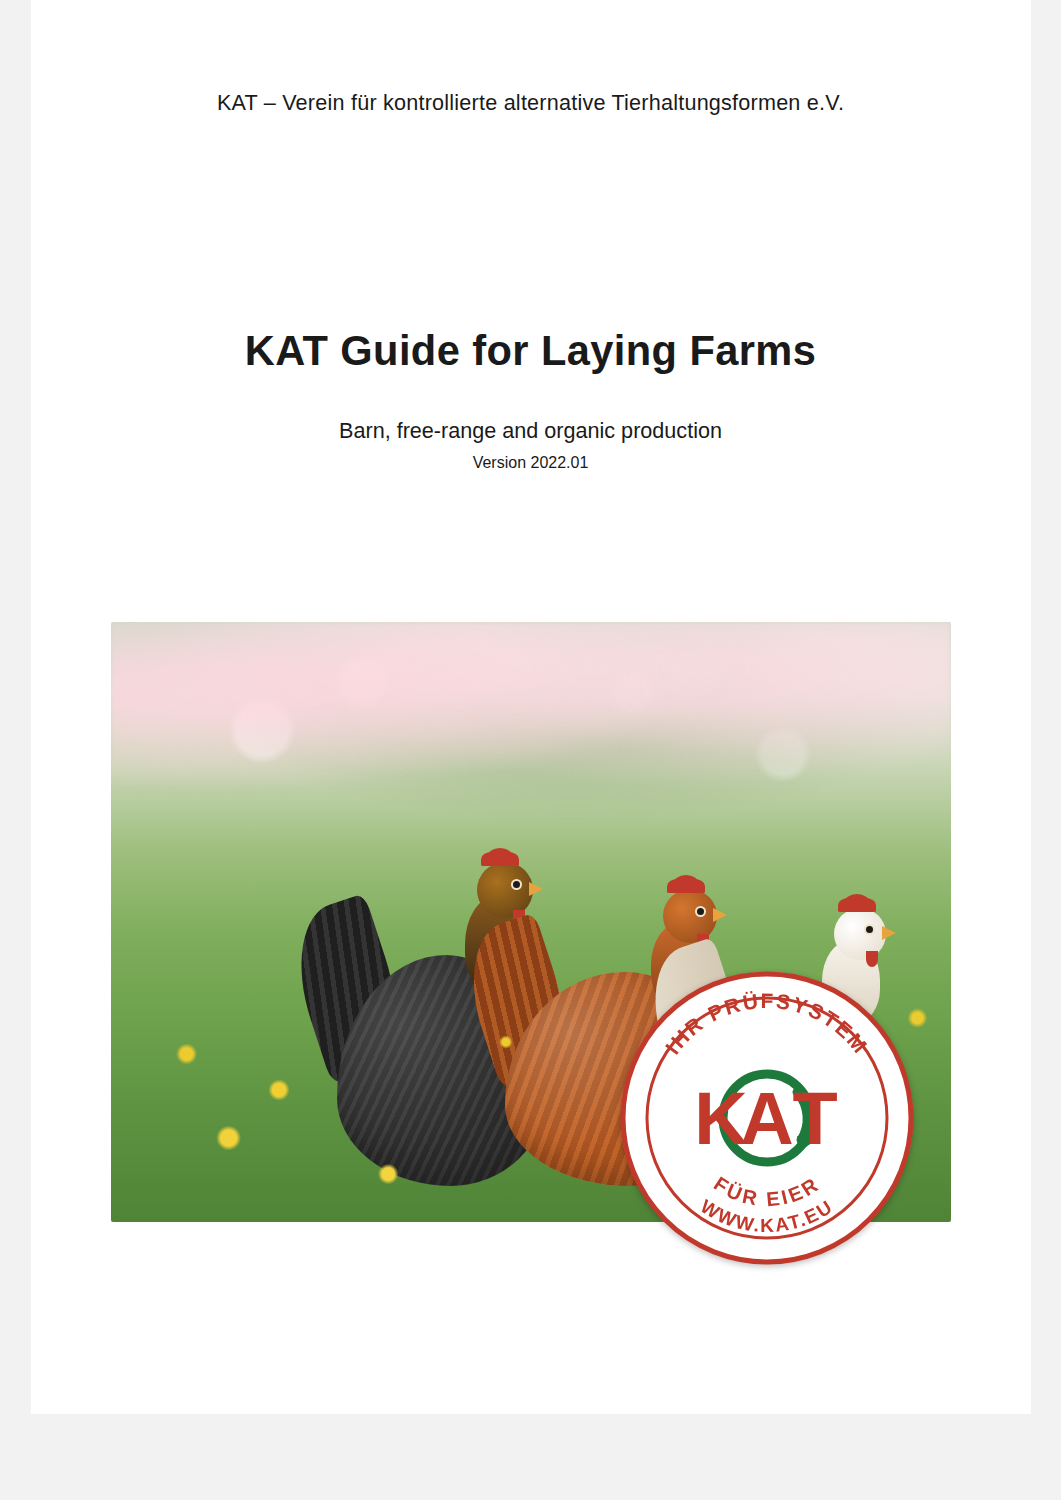KAT – Verein für kontrollierte alternative Tierhaltungsformen e.V.
KAT Guide for Laying Farms
Barn, free-range and organic production
Version 2022.01
KAT – Ihr Prüfsystem für Eier – www.kat.eu IHR PRÜFSYSTEM FÜR EIER WWW.KAT.EU K A T